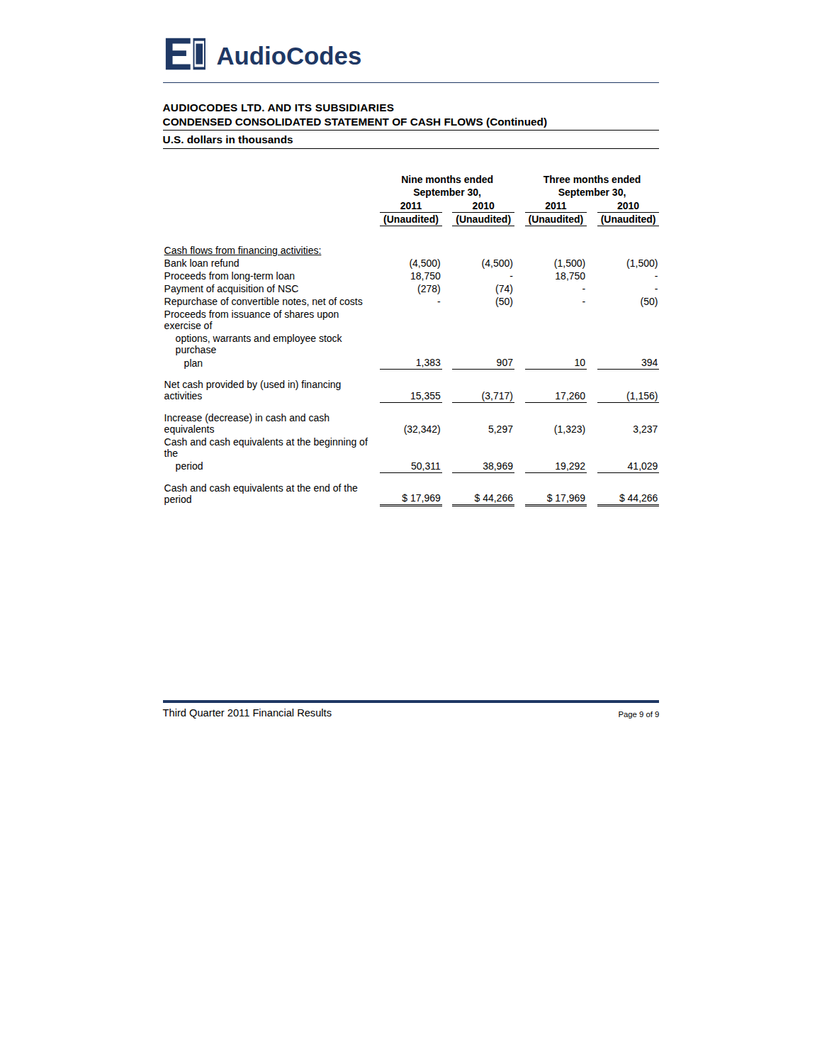AudioCodes
AUDIOCODES LTD. AND ITS SUBSIDIARIES
CONDENSED CONSOLIDATED STATEMENT OF CASH FLOWS (Continued)
U.S. dollars in thousands
| | Nine months ended September 30, | | Three months ended September 30, |
| --- | --- | --- | --- |
| | 2011 | | 2010 | | 2011 | | 2010 |
| | (Unaudited) | | (Unaudited) | | (Unaudited) | | (Unaudited) |
| Cash flows from financing activities: | |
| Bank loan refund | (4,500) | | (4,500) | | (1,500) | | (1,500) |
| Proceeds from long-term loan | 18,750 | | - | | 18,750 | | - |
| Payment of acquisition of NSC | (278) | | (74) | | - | | - |
| Repurchase of convertible notes, net of costs | - | | (50) | | - | | (50) |
| Proceeds from issuance of shares upon exercise of | | | | | | | |
| options, warrants and employee stock purchase | | | | | | | |
| plan | 1,383 | | 907 | | 10 | | 394 |
| Net cash provided by (used in) financing activities | 15,355 | | (3,717) | | 17,260 | | (1,156) |
| Increase (decrease) in cash and cash equivalents | (32,342) | | 5,297 | | (1,323) | | 3,237 |
| Cash and cash equivalents at the beginning of the | | | | | | | |
| period | 50,311 | | 38,969 | | 19,292 | | 41,029 |
| Cash and cash equivalents at the end of the period | $ 17,969 | | $ 44,266 | | $ 17,969 | | $ 44,266 |
Third Quarter 2011 Financial Results
Page 9 of 9